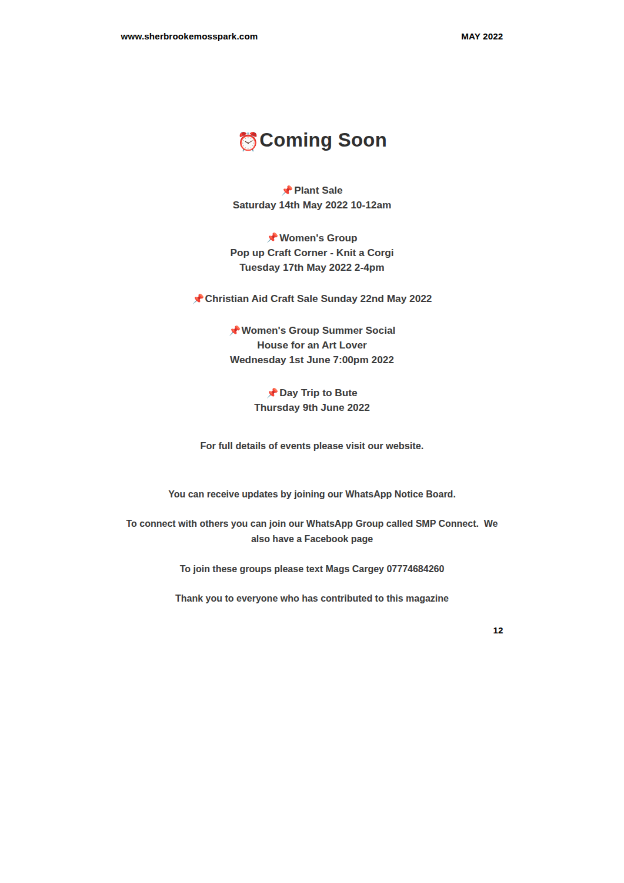www.sherbrookemosspark.com MAY 2022
⏰Coming Soon
📌Plant Sale Saturday 14th May 2022 10-12am
📌Women's Group Pop up Craft Corner - Knit a Corgi Tuesday 17th May 2022 2-4pm
📌Christian Aid Craft Sale Sunday 22nd May 2022
📌Women's Group Summer Social House for an Art Lover Wednesday 1st June 7:00pm 2022
📌Day Trip to Bute Thursday 9th June 2022
For full details of events please visit our website.
You can receive updates by joining our WhatsApp Notice Board.
To connect with others you can join our WhatsApp Group called SMP Connect. We also have a Facebook page
To join these groups please text Mags Cargey 07774684260
Thank you to everyone who has contributed to this magazine
12